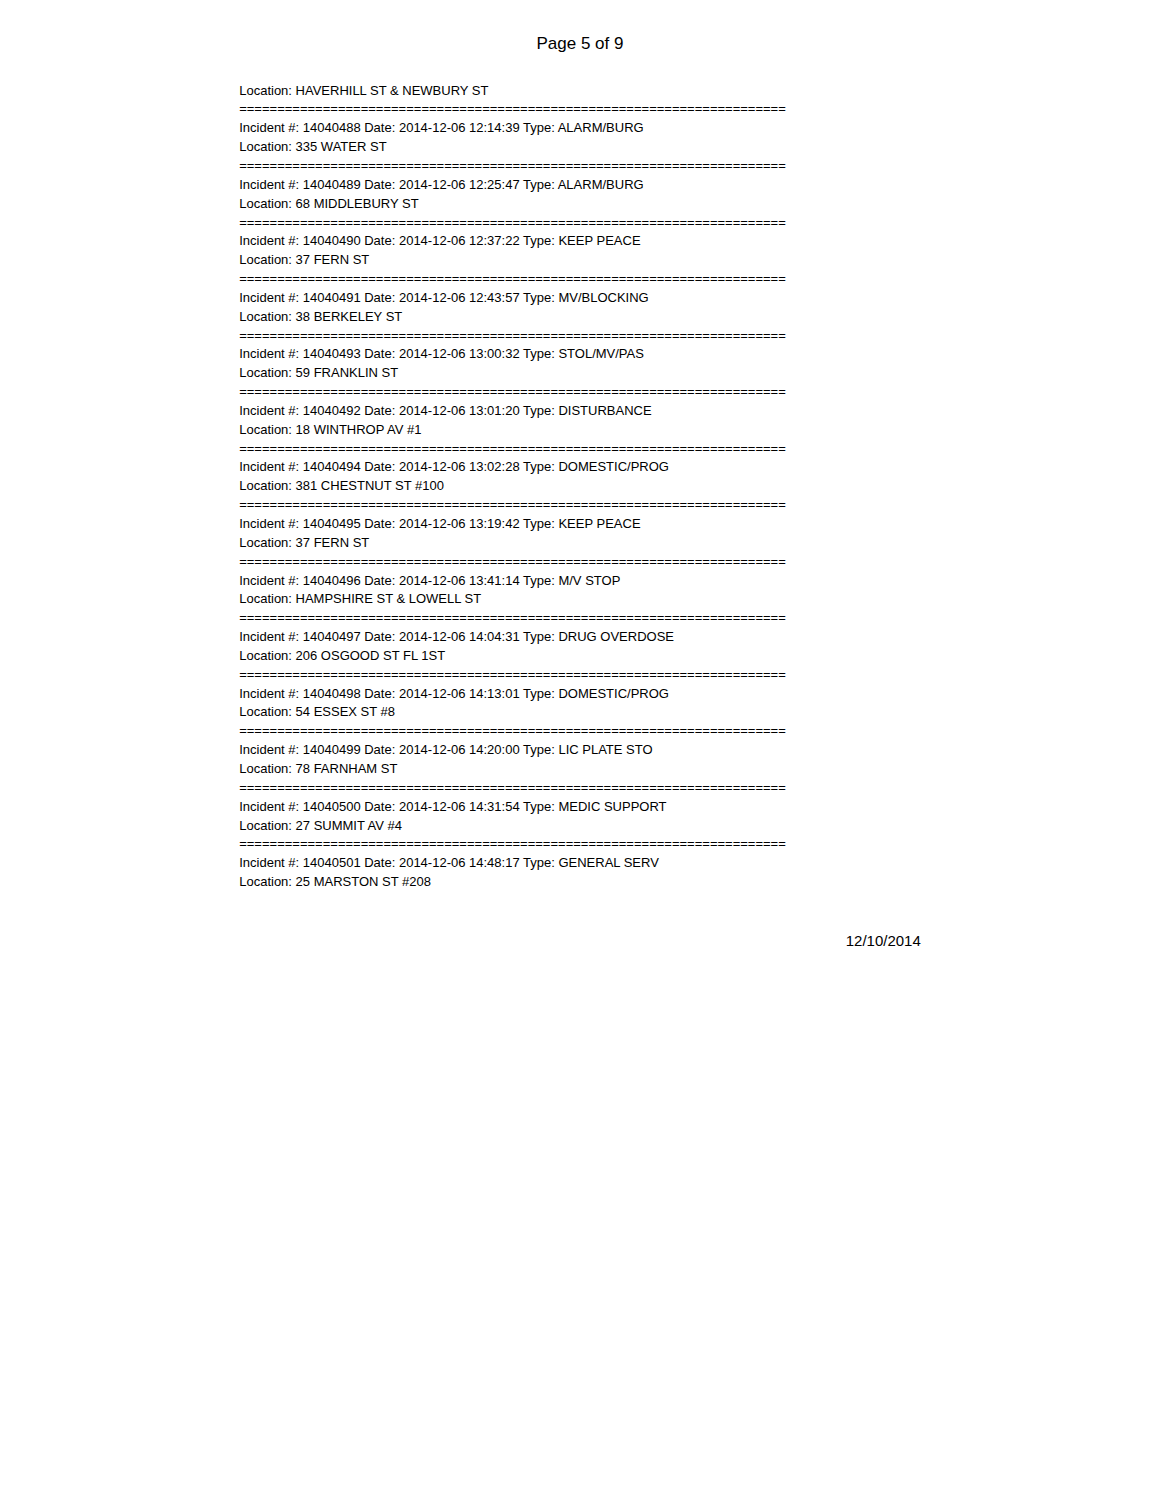Page 5 of 9
Location: HAVERHILL ST & NEWBURY ST
========================================================================
Incident #: 14040488 Date: 2014-12-06 12:14:39 Type: ALARM/BURG
Location: 335 WATER ST
========================================================================
Incident #: 14040489 Date: 2014-12-06 12:25:47 Type: ALARM/BURG
Location: 68 MIDDLEBURY ST
========================================================================
Incident #: 14040490 Date: 2014-12-06 12:37:22 Type: KEEP PEACE
Location: 37 FERN ST
========================================================================
Incident #: 14040491 Date: 2014-12-06 12:43:57 Type: MV/BLOCKING
Location: 38 BERKELEY ST
========================================================================
Incident #: 14040493 Date: 2014-12-06 13:00:32 Type: STOL/MV/PAS
Location: 59 FRANKLIN ST
========================================================================
Incident #: 14040492 Date: 2014-12-06 13:01:20 Type: DISTURBANCE
Location: 18 WINTHROP AV #1
========================================================================
Incident #: 14040494 Date: 2014-12-06 13:02:28 Type: DOMESTIC/PROG
Location: 381 CHESTNUT ST #100
========================================================================
Incident #: 14040495 Date: 2014-12-06 13:19:42 Type: KEEP PEACE
Location: 37 FERN ST
========================================================================
Incident #: 14040496 Date: 2014-12-06 13:41:14 Type: M/V STOP
Location: HAMPSHIRE ST & LOWELL ST
========================================================================
Incident #: 14040497 Date: 2014-12-06 14:04:31 Type: DRUG OVERDOSE
Location: 206 OSGOOD ST FL 1ST
========================================================================
Incident #: 14040498 Date: 2014-12-06 14:13:01 Type: DOMESTIC/PROG
Location: 54 ESSEX ST #8
========================================================================
Incident #: 14040499 Date: 2014-12-06 14:20:00 Type: LIC PLATE STO
Location: 78 FARNHAM ST
========================================================================
Incident #: 14040500 Date: 2014-12-06 14:31:54 Type: MEDIC SUPPORT
Location: 27 SUMMIT AV #4
========================================================================
Incident #: 14040501 Date: 2014-12-06 14:48:17 Type: GENERAL SERV
Location: 25 MARSTON ST #208
12/10/2014